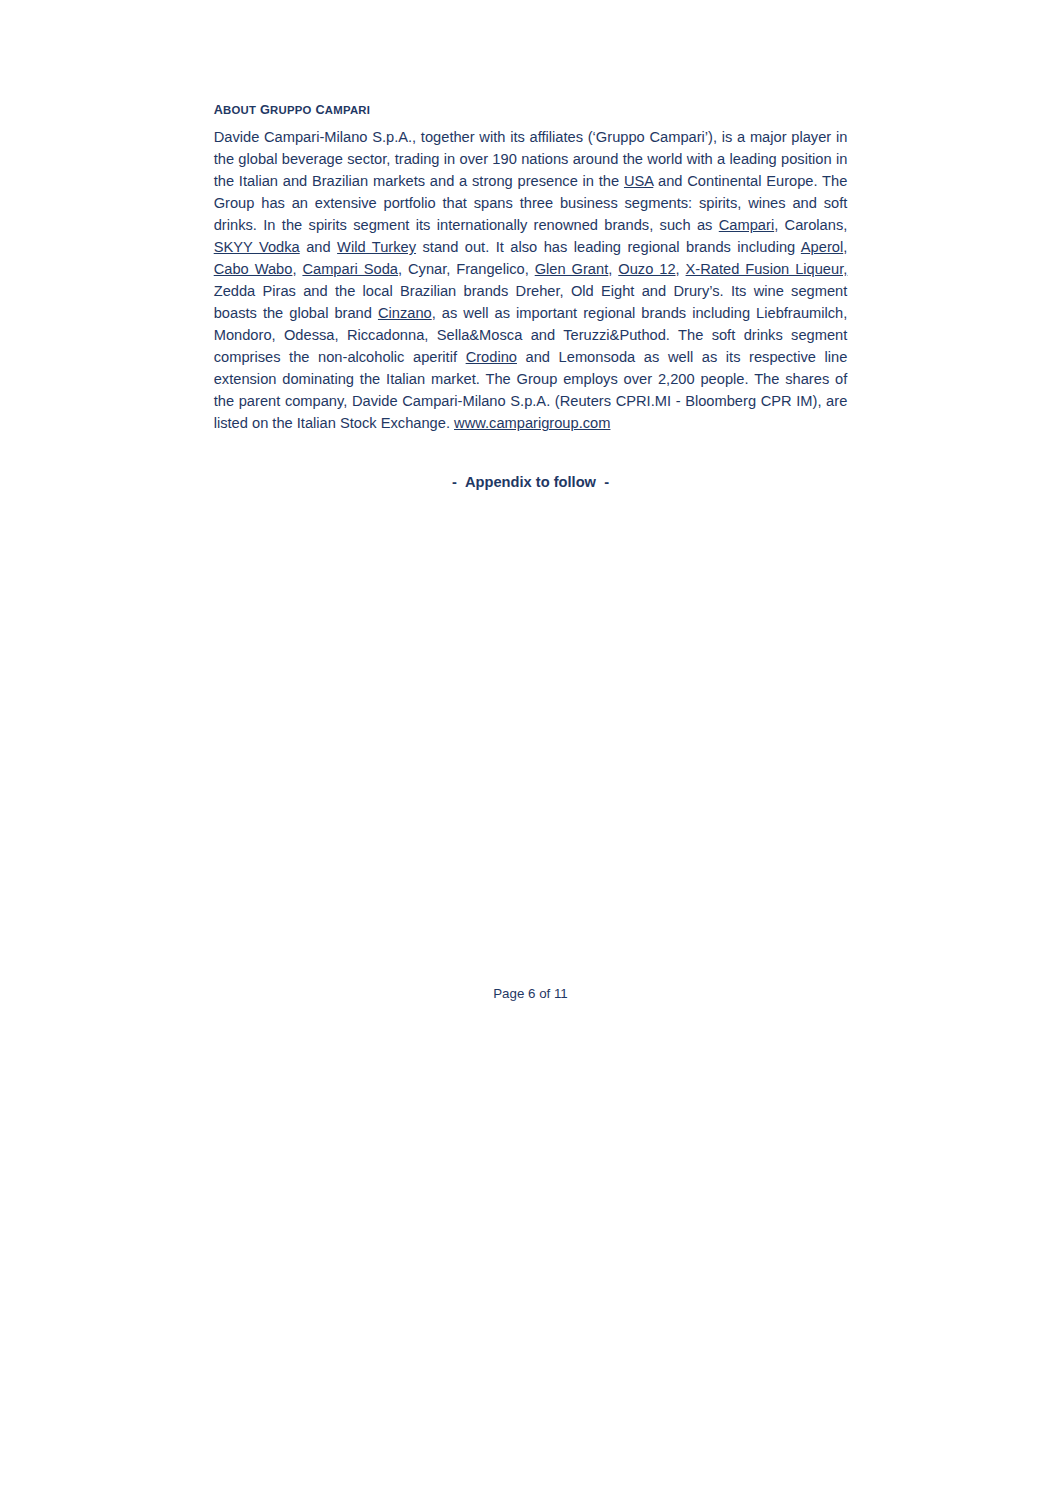ABOUT GRUPPO CAMPARI
Davide Campari-Milano S.p.A., together with its affiliates (‘Gruppo Campari’), is a major player in the global beverage sector, trading in over 190 nations around the world with a leading position in the Italian and Brazilian markets and a strong presence in the USA and Continental Europe. The Group has an extensive portfolio that spans three business segments: spirits, wines and soft drinks. In the spirits segment its internationally renowned brands, such as Campari, Carolans, SKYY Vodka and Wild Turkey stand out. It also has leading regional brands including Aperol, Cabo Wabo, Campari Soda, Cynar, Frangelico, Glen Grant, Ouzo 12, X-Rated Fusion Liqueur, Zedda Piras and the local Brazilian brands Dreher, Old Eight and Drury’s. Its wine segment boasts the global brand Cinzano, as well as important regional brands including Liebfraumilch, Mondoro, Odessa, Riccadonna, Sella&Mosca and Teruzzi&Puthod. The soft drinks segment comprises the non-alcoholic aperitif Crodino and Lemonsoda as well as its respective line extension dominating the Italian market. The Group employs over 2,200 people. The shares of the parent company, Davide Campari-Milano S.p.A. (Reuters CPRI.MI - Bloomberg CPR IM), are listed on the Italian Stock Exchange. www.camparigroup.com
- Appendix to follow -
Page 6 of 11